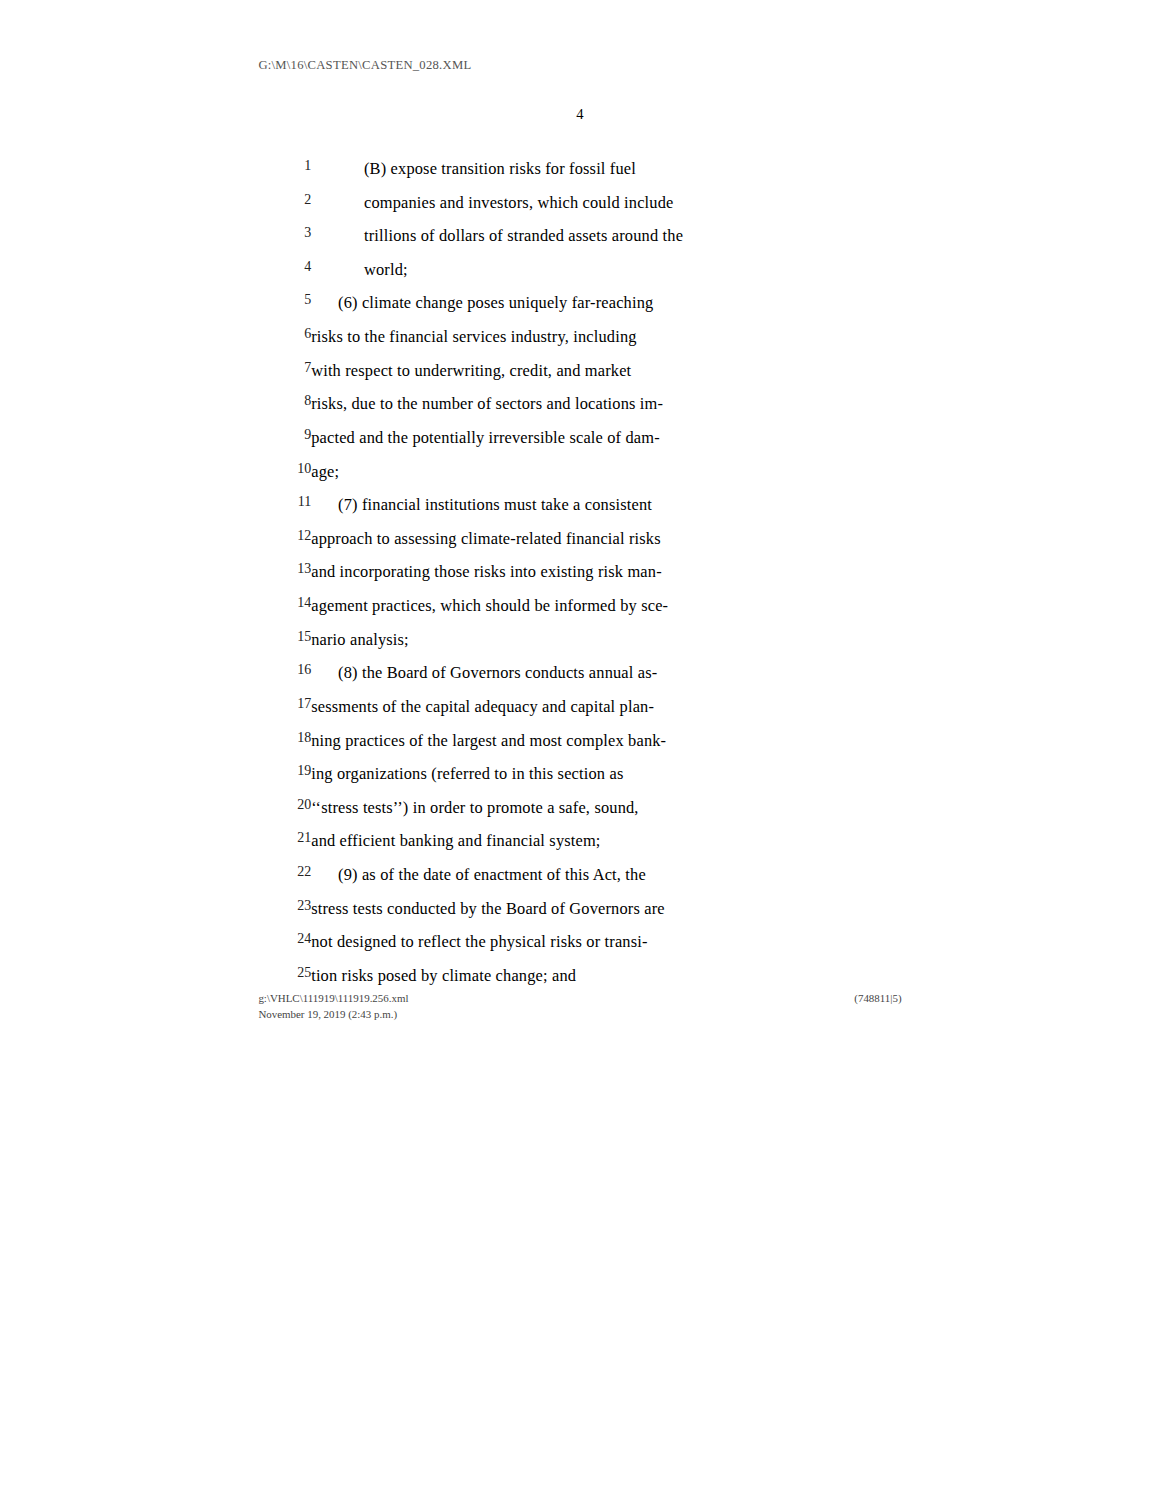G:\M\16\CASTEN\CASTEN_028.XML
4
| 1 | (B) expose transition risks for fossil fuel |
| 2 | companies and investors, which could include |
| 3 | trillions of dollars of stranded assets around the |
| 4 | world; |
| 5 | (6) climate change poses uniquely far-reaching |
| 6 | risks to the financial services industry, including |
| 7 | with respect to underwriting, credit, and market |
| 8 | risks, due to the number of sectors and locations im- |
| 9 | pacted and the potentially irreversible scale of dam- |
| 10 | age; |
| 11 | (7) financial institutions must take a consistent |
| 12 | approach to assessing climate-related financial risks |
| 13 | and incorporating those risks into existing risk man- |
| 14 | agement practices, which should be informed by sce- |
| 15 | nario analysis; |
| 16 | (8) the Board of Governors conducts annual as- |
| 17 | sessments of the capital adequacy and capital plan- |
| 18 | ning practices of the largest and most complex bank- |
| 19 | ing organizations (referred to in this section as |
| 20 | ‘‘stress tests’’) in order to promote a safe, sound, |
| 21 | and efficient banking and financial system; |
| 22 | (9) as of the date of enactment of this Act, the |
| 23 | stress tests conducted by the Board of Governors are |
| 24 | not designed to reflect the physical risks or transi- |
| 25 | tion risks posed by climate change; and |
(748811|5) g:\VHLC\111919\111919.256.xml
November 19, 2019 (2:43 p.m.)